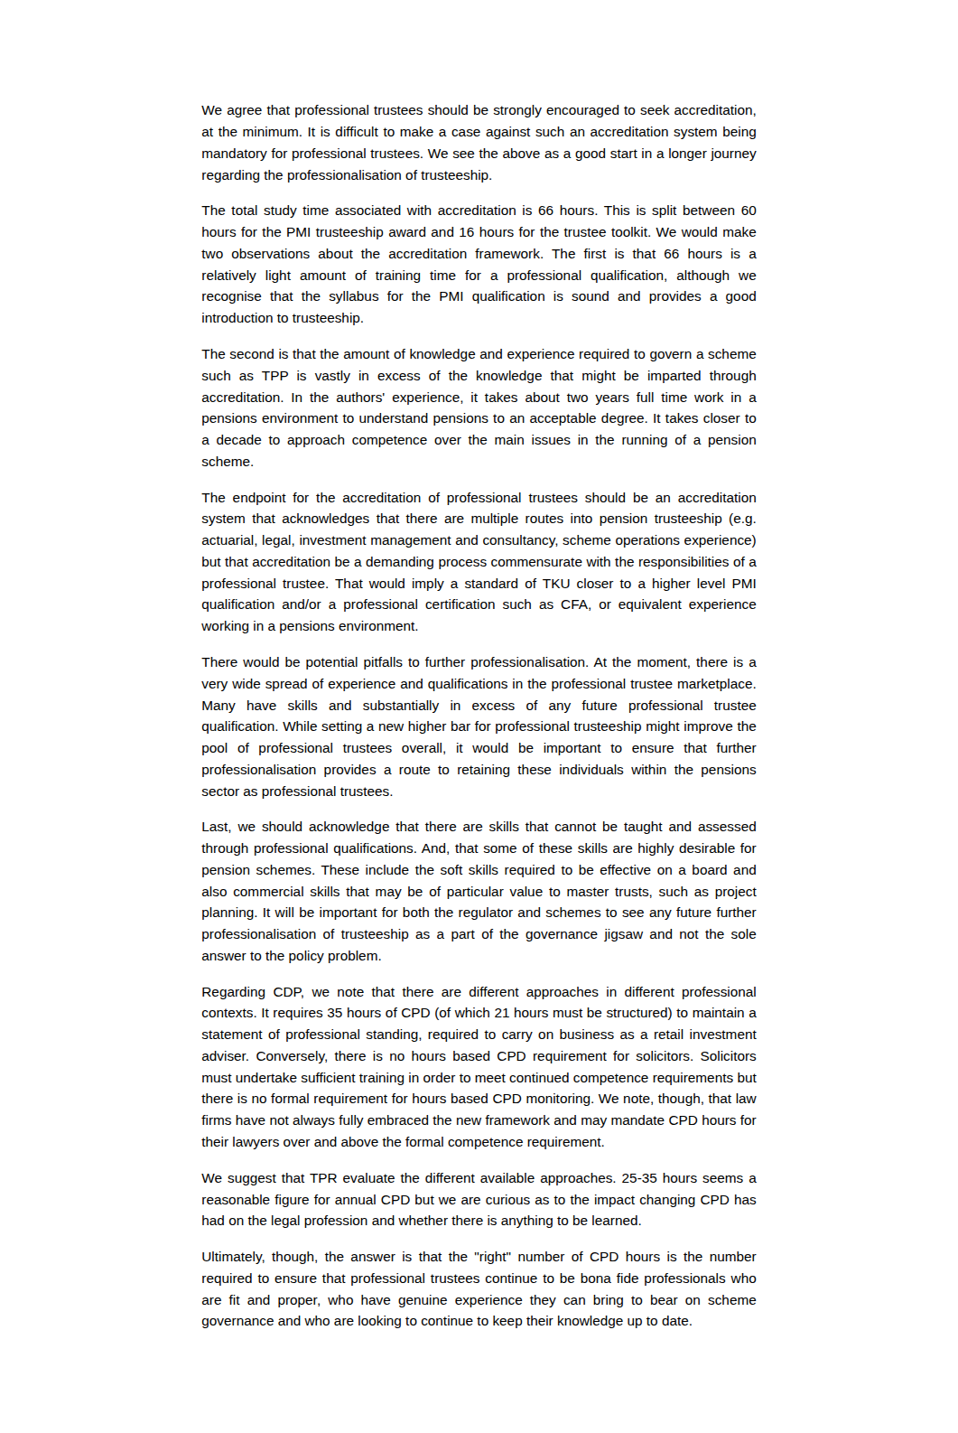We agree that professional trustees should be strongly encouraged to seek accreditation, at the minimum. It is difficult to make a case against such an accreditation system being mandatory for professional trustees. We see the above as a good start in a longer journey regarding the professionalisation of trusteeship.
The total study time associated with accreditation is 66 hours. This is split between 60 hours for the PMI trusteeship award and 16 hours for the trustee toolkit. We would make two observations about the accreditation framework. The first is that 66 hours is a relatively light amount of training time for a professional qualification, although we recognise that the syllabus for the PMI qualification is sound and provides a good introduction to trusteeship.
The second is that the amount of knowledge and experience required to govern a scheme such as TPP is vastly in excess of the knowledge that might be imparted through accreditation. In the authors' experience, it takes about two years full time work in a pensions environment to understand pensions to an acceptable degree. It takes closer to a decade to approach competence over the main issues in the running of a pension scheme.
The endpoint for the accreditation of professional trustees should be an accreditation system that acknowledges that there are multiple routes into pension trusteeship (e.g. actuarial, legal, investment management and consultancy, scheme operations experience) but that accreditation be a demanding process commensurate with the responsibilities of a professional trustee. That would imply a standard of TKU closer to a higher level PMI qualification and/or a professional certification such as CFA, or equivalent experience working in a pensions environment.
There would be potential pitfalls to further professionalisation. At the moment, there is a very wide spread of experience and qualifications in the professional trustee marketplace. Many have skills and substantially in excess of any future professional trustee qualification. While setting a new higher bar for professional trusteeship might improve the pool of professional trustees overall, it would be important to ensure that further professionalisation provides a route to retaining these individuals within the pensions sector as professional trustees.
Last, we should acknowledge that there are skills that cannot be taught and assessed through professional qualifications. And, that some of these skills are highly desirable for pension schemes. These include the soft skills required to be effective on a board and also commercial skills that may be of particular value to master trusts, such as project planning. It will be important for both the regulator and schemes to see any future further professionalisation of trusteeship as a part of the governance jigsaw and not the sole answer to the policy problem.
Regarding CDP, we note that there are different approaches in different professional contexts. It requires 35 hours of CPD (of which 21 hours must be structured) to maintain a statement of professional standing, required to carry on business as a retail investment adviser. Conversely, there is no hours based CPD requirement for solicitors. Solicitors must undertake sufficient training in order to meet continued competence requirements but there is no formal requirement for hours based CPD monitoring. We note, though, that law firms have not always fully embraced the new framework and may mandate CPD hours for their lawyers over and above the formal competence requirement.
We suggest that TPR evaluate the different available approaches. 25-35 hours seems a reasonable figure for annual CPD but we are curious as to the impact changing CPD has had on the legal profession and whether there is anything to be learned.
Ultimately, though, the answer is that the "right" number of CPD hours is the number required to ensure that professional trustees continue to be bona fide professionals who are fit and proper, who have genuine experience they can bring to bear on scheme governance and who are looking to continue to keep their knowledge up to date.